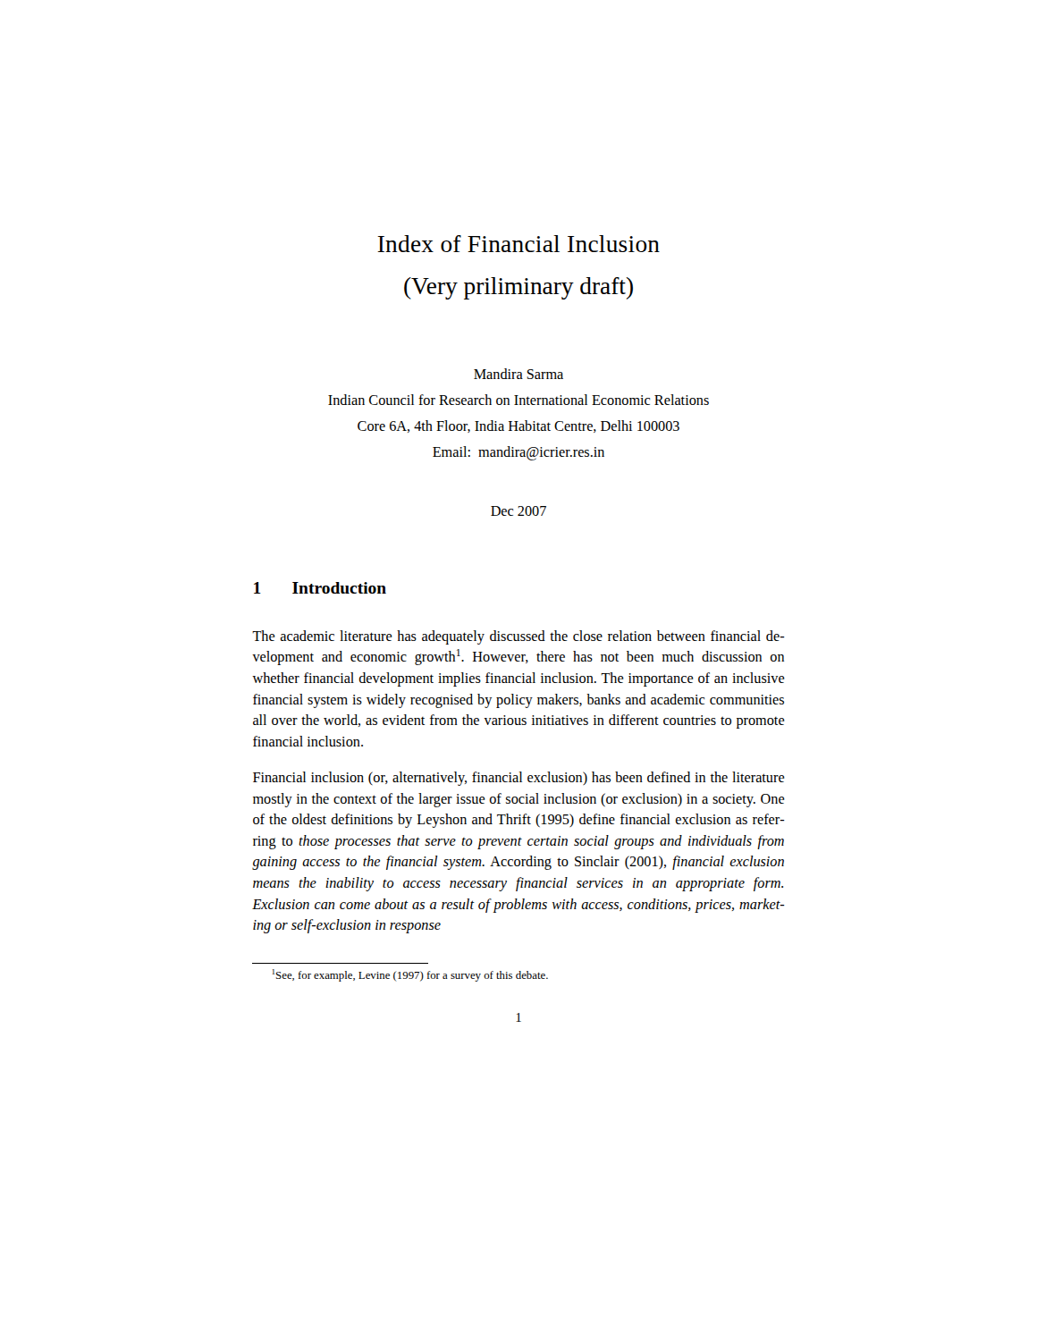Index of Financial Inclusion
(Very priliminary draft)
Mandira Sarma
Indian Council for Research on International Economic Relations
Core 6A, 4th Floor, India Habitat Centre, Delhi 100003
Email: mandira@icrier.res.in
Dec 2007
1 Introduction
The academic literature has adequately discussed the close relation between financial development and economic growth1. However, there has not been much discussion on whether financial development implies financial inclusion. The importance of an inclusive financial system is widely recognised by policy makers, banks and academic communities all over the world, as evident from the various initiatives in different countries to promote financial inclusion.
Financial inclusion (or, alternatively, financial exclusion) has been defined in the literature mostly in the context of the larger issue of social inclusion (or exclusion) in a society. One of the oldest definitions by Leyshon and Thrift (1995) define financial exclusion as referring to those processes that serve to prevent certain social groups and individuals from gaining access to the financial system. According to Sinclair (2001), financial exclusion means the inability to access necessary financial services in an appropriate form. Exclusion can come about as a result of problems with access, conditions, prices, marketing or self-exclusion in response
1See, for example, Levine (1997) for a survey of this debate.
1